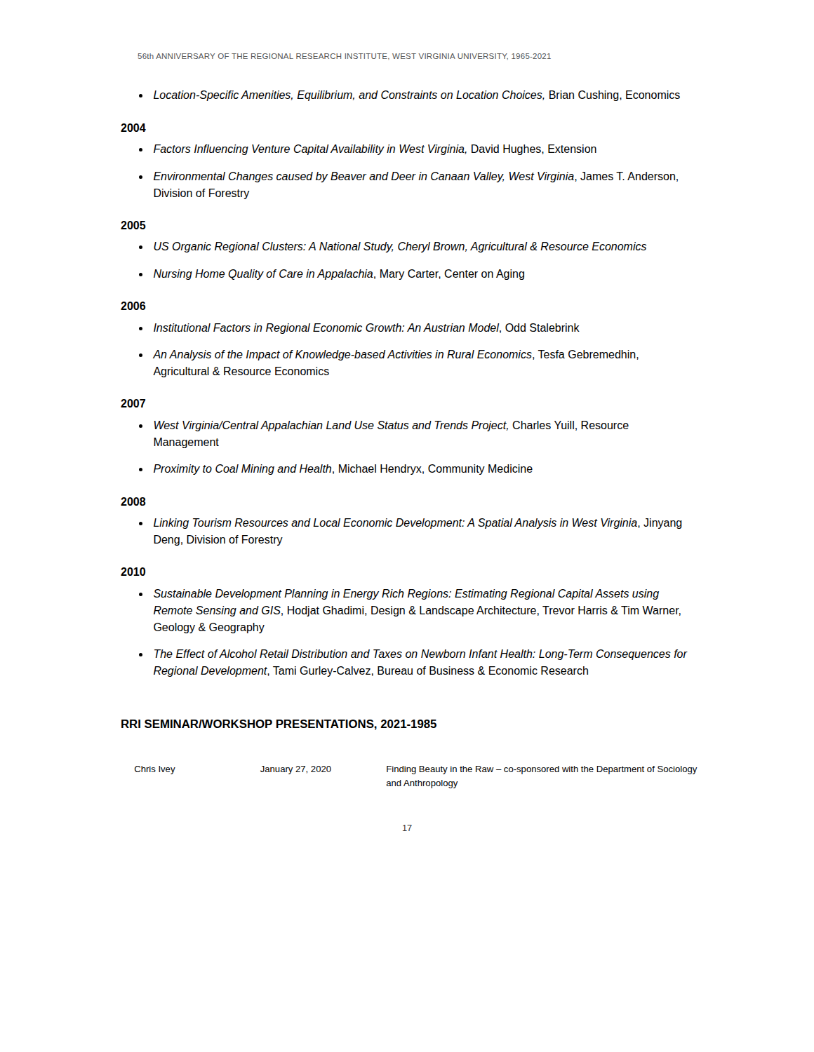56th ANNIVERSARY OF THE REGIONAL RESEARCH INSTITUTE, WEST VIRGINIA UNIVERSITY, 1965-2021
Location-Specific Amenities, Equilibrium, and Constraints on Location Choices, Brian Cushing, Economics
2004
Factors Influencing Venture Capital Availability in West Virginia, David Hughes, Extension
Environmental Changes caused by Beaver and Deer in Canaan Valley, West Virginia, James T. Anderson, Division of Forestry
2005
US Organic Regional Clusters: A National Study, Cheryl Brown, Agricultural & Resource Economics
Nursing Home Quality of Care in Appalachia, Mary Carter, Center on Aging
2006
Institutional Factors in Regional Economic Growth: An Austrian Model, Odd Stalebrink
An Analysis of the Impact of Knowledge-based Activities in Rural Economics, Tesfa Gebremedhin, Agricultural & Resource Economics
2007
West Virginia/Central Appalachian Land Use Status and Trends Project, Charles Yuill, Resource Management
Proximity to Coal Mining and Health, Michael Hendryx, Community Medicine
2008
Linking Tourism Resources and Local Economic Development: A Spatial Analysis in West Virginia, Jinyang Deng, Division of Forestry
2010
Sustainable Development Planning in Energy Rich Regions: Estimating Regional Capital Assets using Remote Sensing and GIS, Hodjat Ghadimi, Design & Landscape Architecture, Trevor Harris & Tim Warner, Geology & Geography
The Effect of Alcohol Retail Distribution and Taxes on Newborn Infant Health: Long-Term Consequences for Regional Development, Tami Gurley-Calvez, Bureau of Business & Economic Research
RRI SEMINAR/WORKSHOP PRESENTATIONS, 2021-1985
| Chris Ivey | January 27, 2020 | Finding Beauty in the Raw – co-sponsored with the Department of Sociology and Anthropology |
17